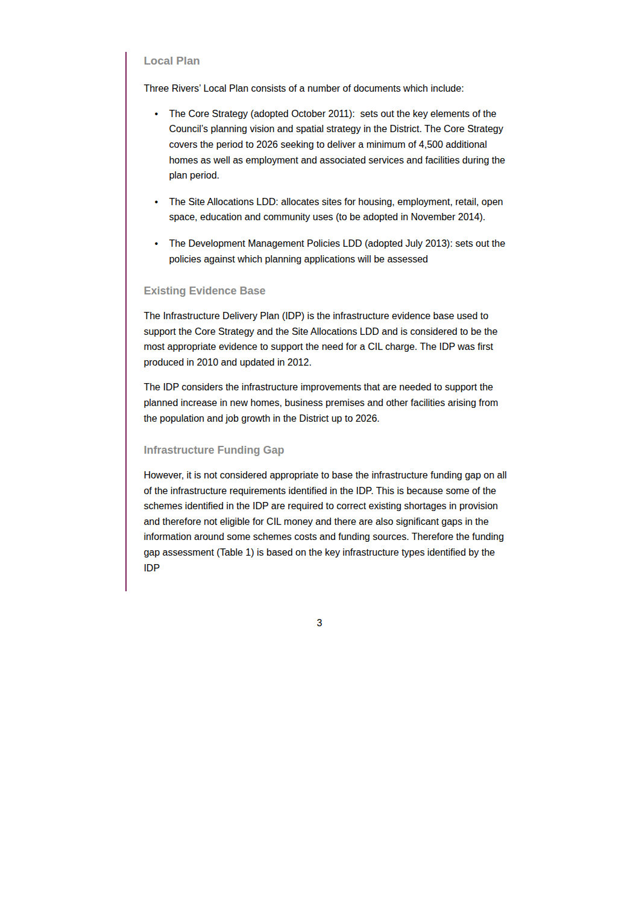Local Plan
Three Rivers’ Local Plan consists of a number of documents which include:
The Core Strategy (adopted October 2011): sets out the key elements of the Council’s planning vision and spatial strategy in the District. The Core Strategy covers the period to 2026 seeking to deliver a minimum of 4,500 additional homes as well as employment and associated services and facilities during the plan period.
The Site Allocations LDD: allocates sites for housing, employment, retail, open space, education and community uses (to be adopted in November 2014).
The Development Management Policies LDD (adopted July 2013): sets out the policies against which planning applications will be assessed
Existing Evidence Base
The Infrastructure Delivery Plan (IDP) is the infrastructure evidence base used to support the Core Strategy and the Site Allocations LDD and is considered to be the most appropriate evidence to support the need for a CIL charge. The IDP was first produced in 2010 and updated in 2012.
The IDP considers the infrastructure improvements that are needed to support the planned increase in new homes, business premises and other facilities arising from the population and job growth in the District up to 2026.
Infrastructure Funding Gap
However, it is not considered appropriate to base the infrastructure funding gap on all of the infrastructure requirements identified in the IDP. This is because some of the schemes identified in the IDP are required to correct existing shortages in provision and therefore not eligible for CIL money and there are also significant gaps in the information around some schemes costs and funding sources. Therefore the funding gap assessment (Table 1) is based on the key infrastructure types identified by the IDP
3